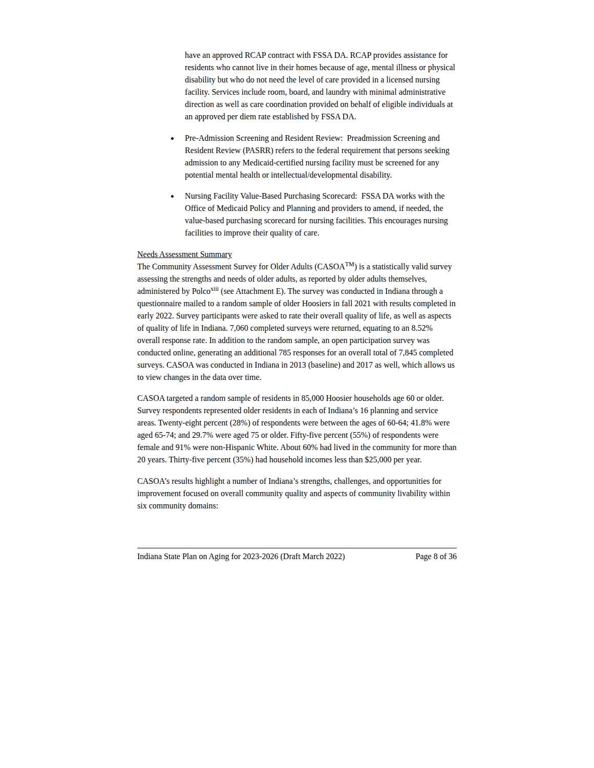have an approved RCAP contract with FSSA DA. RCAP provides assistance for residents who cannot live in their homes because of age, mental illness or physical disability but who do not need the level of care provided in a licensed nursing facility. Services include room, board, and laundry with minimal administrative direction as well as care coordination provided on behalf of eligible individuals at an approved per diem rate established by FSSA DA.
Pre-Admission Screening and Resident Review: Preadmission Screening and Resident Review (PASRR) refers to the federal requirement that persons seeking admission to any Medicaid-certified nursing facility must be screened for any potential mental health or intellectual/developmental disability.
Nursing Facility Value-Based Purchasing Scorecard: FSSA DA works with the Office of Medicaid Policy and Planning and providers to amend, if needed, the value-based purchasing scorecard for nursing facilities. This encourages nursing facilities to improve their quality of care.
Needs Assessment Summary
The Community Assessment Survey for Older Adults (CASOATM) is a statistically valid survey assessing the strengths and needs of older adults, as reported by older adults themselves, administered by Polcoxiii (see Attachment E). The survey was conducted in Indiana through a questionnaire mailed to a random sample of older Hoosiers in fall 2021 with results completed in early 2022. Survey participants were asked to rate their overall quality of life, as well as aspects of quality of life in Indiana. 7,060 completed surveys were returned, equating to an 8.52% overall response rate. In addition to the random sample, an open participation survey was conducted online, generating an additional 785 responses for an overall total of 7,845 completed surveys. CASOA was conducted in Indiana in 2013 (baseline) and 2017 as well, which allows us to view changes in the data over time.
CASOA targeted a random sample of residents in 85,000 Hoosier households age 60 or older. Survey respondents represented older residents in each of Indiana’s 16 planning and service areas. Twenty-eight percent (28%) of respondents were between the ages of 60-64; 41.8% were aged 65-74; and 29.7% were aged 75 or older. Fifty-five percent (55%) of respondents were female and 91% were non-Hispanic White. About 60% had lived in the community for more than 20 years. Thirty-five percent (35%) had household incomes less than $25,000 per year.
CASOA’s results highlight a number of Indiana’s strengths, challenges, and opportunities for improvement focused on overall community quality and aspects of community livability within six community domains:
Indiana State Plan on Aging for 2023-2026 (Draft March 2022) Page 8 of 36